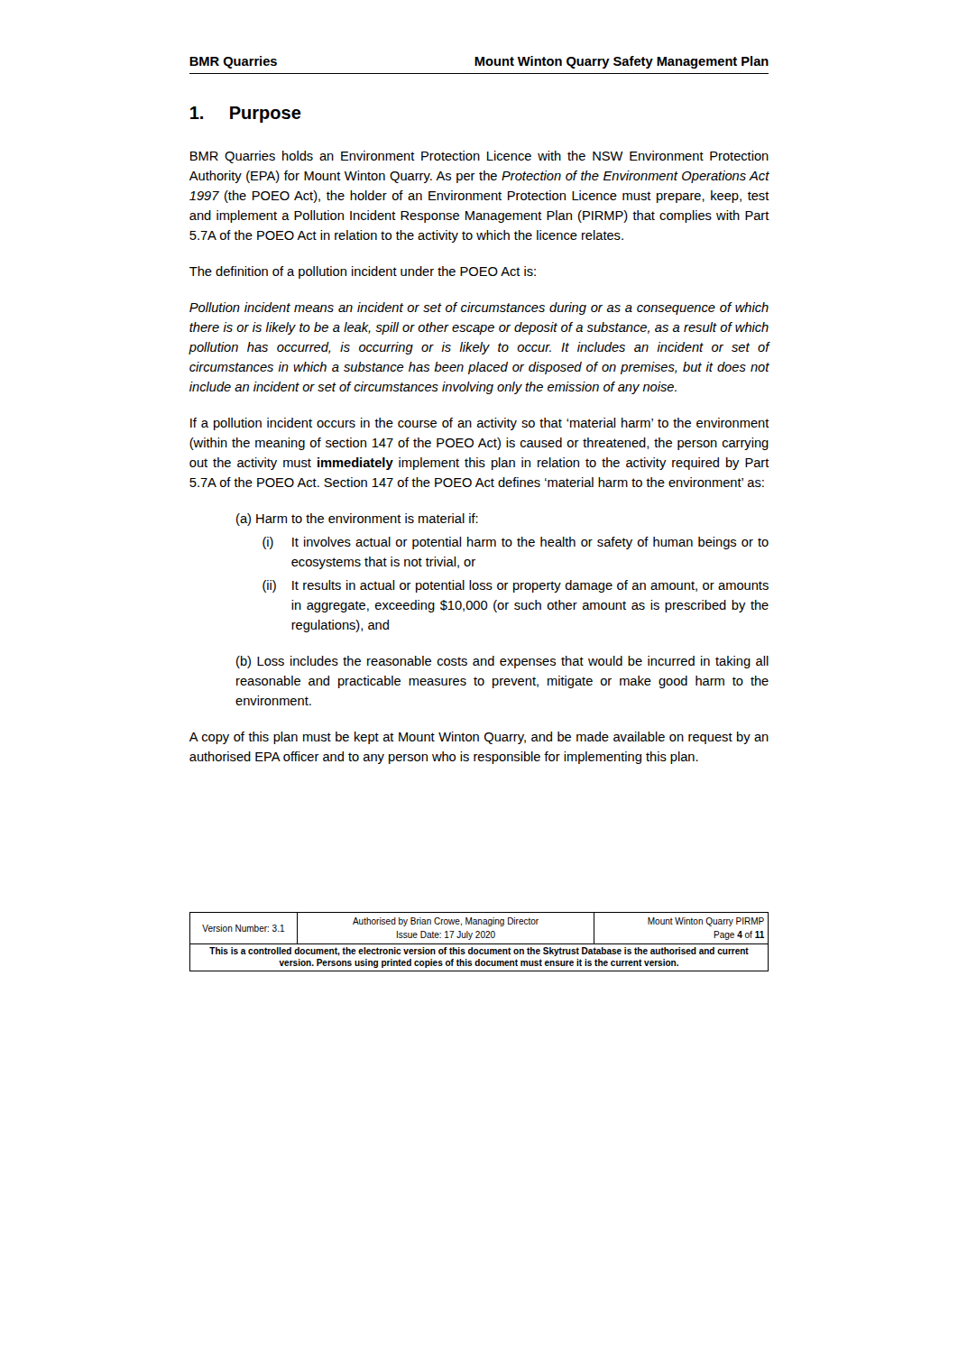BMR Quarries
Mount Winton Quarry Safety Management Plan
1. Purpose
BMR Quarries holds an Environment Protection Licence with the NSW Environment Protection Authority (EPA) for Mount Winton Quarry. As per the Protection of the Environment Operations Act 1997 (the POEO Act), the holder of an Environment Protection Licence must prepare, keep, test and implement a Pollution Incident Response Management Plan (PIRMP) that complies with Part 5.7A of the POEO Act in relation to the activity to which the licence relates.
The definition of a pollution incident under the POEO Act is:
Pollution incident means an incident or set of circumstances during or as a consequence of which there is or is likely to be a leak, spill or other escape or deposit of a substance, as a result of which pollution has occurred, is occurring or is likely to occur. It includes an incident or set of circumstances in which a substance has been placed or disposed of on premises, but it does not include an incident or set of circumstances involving only the emission of any noise.
If a pollution incident occurs in the course of an activity so that ‘material harm’ to the environment (within the meaning of section 147 of the POEO Act) is caused or threatened, the person carrying out the activity must immediately implement this plan in relation to the activity required by Part 5.7A of the POEO Act. Section 147 of the POEO Act defines ‘material harm to the environment’ as:
(a) Harm to the environment is material if:
(i) It involves actual or potential harm to the health or safety of human beings or to ecosystems that is not trivial, or
(ii) It results in actual or potential loss or property damage of an amount, or amounts in aggregate, exceeding $10,000 (or such other amount as is prescribed by the regulations), and
(b) Loss includes the reasonable costs and expenses that would be incurred in taking all reasonable and practicable measures to prevent, mitigate or make good harm to the environment.
A copy of this plan must be kept at Mount Winton Quarry, and be made available on request by an authorised EPA officer and to any person who is responsible for implementing this plan.
| Version Number: 3.1 | Authorised by Brian Crowe, Managing Director Issue Date: 17 July 2020 | Mount Winton Quarry PIRMP Page 4 of 11 |
| This is a controlled document, the electronic version of this document on the Skytrust Database is the authorised and current version. Persons using printed copies of this document must ensure it is the current version. |